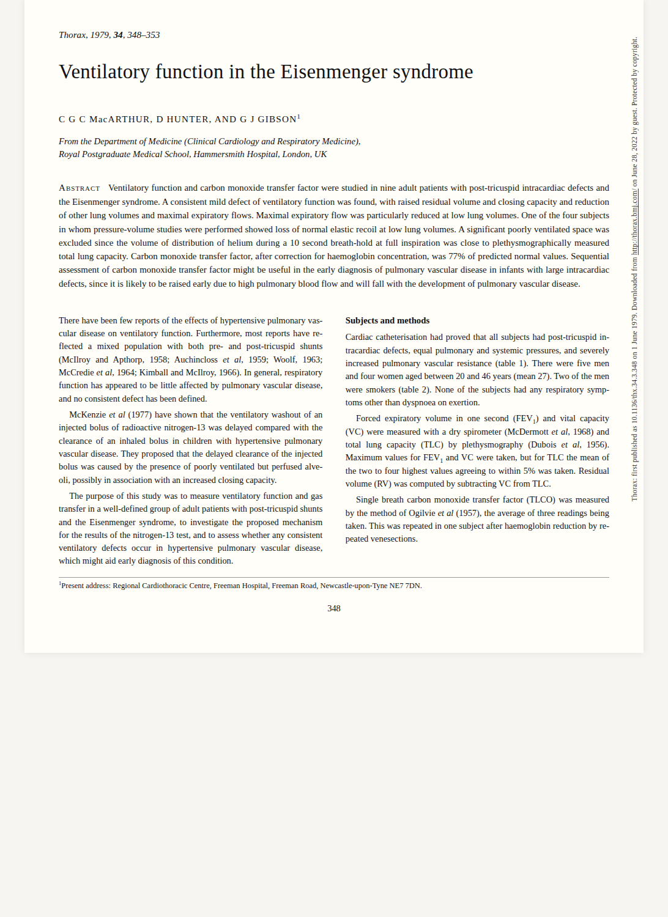Thorax: first published as 10.1136/thx.34.3.348 on 1 June 1979. Downloaded from http://thorax.bmj.com/ on June 28, 2022 by guest. Protected by copyright.
Thorax, 1979, 34, 348–353
Ventilatory function in the Eisenmenger syndrome
C G C MacARTHUR, D HUNTER, AND G J GIBSON1
From the Department of Medicine (Clinical Cardiology and Respiratory Medicine),
Royal Postgraduate Medical School, Hammersmith Hospital, London, UK
Abstract Ventilatory function and carbon monoxide transfer factor were studied in nine adult patients with post-tricuspid intracardiac defects and the Eisenmenger syndrome. A consistent mild defect of ventilatory function was found, with raised residual volume and closing capacity and reduction of other lung volumes and maximal expiratory flows. Maximal expiratory flow was particularly reduced at low lung volumes. One of the four subjects in whom pressure-volume studies were performed showed loss of normal elastic recoil at low lung volumes. A significant poorly ventilated space was excluded since the volume of distribution of helium during a 10 second breath-hold at full inspiration was close to plethysmographically measured total lung capacity. Carbon monoxide transfer factor, after correction for haemoglobin concentration, was 77% of predicted normal values. Sequential assessment of carbon monoxide transfer factor might be useful in the early diagnosis of pulmonary vascular disease in infants with large intracardiac defects, since it is likely to be raised early due to high pulmonary blood flow and will fall with the development of pulmonary vascular disease.
There have been few reports of the effects of hypertensive pulmonary vascular disease on ventilatory function. Furthermore, most reports have reflected a mixed population with both pre- and post-tricuspid shunts (McIlroy and Apthorp, 1958; Auchincloss et al, 1959; Woolf, 1963; McCredie et al, 1964; Kimball and McIlroy, 1966). In general, respiratory function has appeared to be little affected by pulmonary vascular disease, and no consistent defect has been defined.
McKenzie et al (1977) have shown that the ventilatory washout of an injected bolus of radioactive nitrogen-13 was delayed compared with the clearance of an inhaled bolus in children with hypertensive pulmonary vascular disease. They proposed that the delayed clearance of the injected bolus was caused by the presence of poorly ventilated but perfused alveoli, possibly in association with an increased closing capacity.
The purpose of this study was to measure ventilatory function and gas transfer in a well-defined group of adult patients with post-tricuspid shunts and the Eisenmenger syndrome, to investigate the proposed mechanism for the results of the nitrogen-13 test, and to assess whether any consistent ventilatory defects occur in hypertensive pulmonary vascular disease, which might aid early diagnosis of this condition.
Subjects and methods
Cardiac catheterisation had proved that all subjects had post-tricuspid intracardiac defects, equal pulmonary and systemic pressures, and severely increased pulmonary vascular resistance (table 1). There were five men and four women aged between 20 and 46 years (mean 27). Two of the men were smokers (table 2). None of the subjects had any respiratory symptoms other than dyspnoea on exertion.
Forced expiratory volume in one second (FEV1) and vital capacity (VC) were measured with a dry spirometer (McDermott et al, 1968) and total lung capacity (TLC) by plethysmography (Dubois et al, 1956). Maximum values for FEV1 and VC were taken, but for TLC the mean of the two to four highest values agreeing to within 5% was taken. Residual volume (RV) was computed by subtracting VC from TLC.
Single breath carbon monoxide transfer factor (TLCO) was measured by the method of Ogilvie et al (1957), the average of three readings being taken. This was repeated in one subject after haemoglobin reduction by repeated venesections.
1Present address: Regional Cardiothoracic Centre, Freeman Hospital, Freeman Road, Newcastle-upon-Tyne NE7 7DN.
348